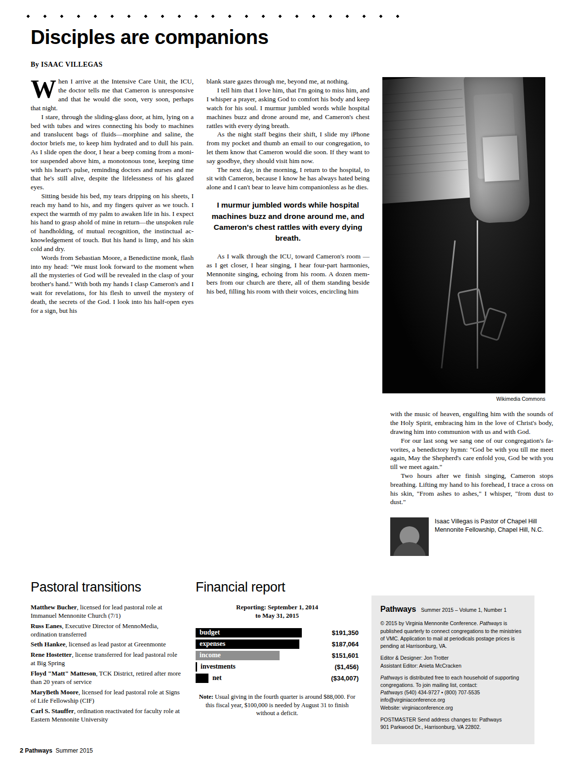Disciples are companions
By ISAAC VILLEGAS
When I arrive at the Intensive Care Unit, the ICU, the doctor tells me that Cameron is unresponsive and that he would die soon, very soon, perhaps that night.
I stare, through the sliding-glass door, at him, lying on a bed with tubes and wires connecting his body to machines and translucent bags of fluids—morphine and saline, the doctor briefs me, to keep him hydrated and to dull his pain. As I slide open the door, I hear a beep coming from a monitor suspended above him, a monotonous tone, keeping time with his heart's pulse, reminding doctors and nurses and me that he's still alive, despite the lifelessness of his glazed eyes.
Sitting beside his bed, my tears dripping on his sheets, I reach my hand to his, and my fingers quiver as we touch. I expect the warmth of my palm to awaken life in his. I expect his hand to grasp ahold of mine in return—the unspoken rule of handholding, of mutual recognition, the instinctual acknowledgement of touch. But his hand is limp, and his skin cold and dry.
Words from Sebastian Moore, a Benedictine monk, flash into my head: "We must look forward to the moment when all the mysteries of God will be revealed in the clasp of your brother's hand." With both my hands I clasp Cameron's and I wait for revelations, for his flesh to unveil the mystery of death, the secrets of the God. I look into his half-open eyes for a sign, but his
blank stare gazes through me, beyond me, at nothing.
I tell him that I love him, that I'm going to miss him, and I whisper a prayer, asking God to comfort his body and keep watch for his soul. I murmur jumbled words while hospital machines buzz and drone around me, and Cameron's chest rattles with every dying breath.
As the night staff begins their shift, I slide my iPhone from my pocket and thumb an email to our congregation, to let them know that Cameron would die soon. If they want to say goodbye, they should visit him now.
The next day, in the morning, I return to the hospital, to sit with Cameron, because I know he has always hated being alone and I can't bear to leave him companionless as he dies.
I murmur jumbled words while hospital machines buzz and drone around me, and Cameron's chest rattles with every dying breath.
As I walk through the ICU, toward Cameron's room — as I get closer, I hear singing, I hear four-part harmonies, Mennonite singing, echoing from his room. A dozen members from our church are there, all of them standing beside his bed, filling his room with their voices, encircling him
Wikimedia Commons
with the music of heaven, engulfing him with the sounds of the Holy Spirit, embracing him in the love of Christ's body, drawing him into communion with us and with God.
For our last song we sang one of our congregation's favorites, a benedictory hymn: "God be with you till me meet again, May the Shepherd's care enfold you, God be with you till we meet again."
Two hours after we finish singing, Cameron stops breathing. Lifting my hand to his forehead, I trace a cross on his skin, "From ashes to ashes," I whisper, "from dust to dust."
Isaac Villegas is Pastor of Chapel Hill Mennonite Fellowship, Chapel Hill, N.C.
Pastoral transitions
Matthew Bucher, licensed for lead pastoral role at Immanuel Mennonite Church (7/1)
Russ Eanes, Executive Director of MennoMedia, ordination transferred
Seth Hankee, licensed as lead pastor at Greenmonte
Rene Hostetter, license transferred for lead pastoral role at Big Spring
Floyd "Matt" Matteson, TCK District, retired after more than 20 years of service
MaryBeth Moore, licensed for lead pastoral role at Signs of Life Fellowship (CIF)
Carl S. Stauffer, ordination reactivated for faculty role at Eastern Mennonite University
Financial report
Reporting: September 1, 2014
to May 31, 2015
| budget | $191,350 |
| expenses | $187,064 |
| income | $151,601 |
| investments | ($1,456) |
| net | ($34,007) |
Note: Usual giving in the fourth quarter is around $88,000. For this fiscal year, $100,000 is needed by August 31 to finish without a deficit.
Pathways Summer 2015 – Volume 1, Number 1
© 2015 by Virginia Mennonite Conference. Pathways is published quarterly to connect congregations to the ministries of VMC. Application to mail at periodicals postage prices is pending at Harrisonburg, VA.
Editor & Designer: Jon Trotter
Assistant Editor: Anieta McCracken
Pathways is distributed free to each household of supporting congregations. To join mailing list, contact:
Pathways (540) 434-9727 • (800) 707-5535
info@virginiaconference.org
Website: virginiaconference.org
POSTMASTER Send address changes to: Pathways
901 Parkwood Dr., Harrisonburg, VA 22802.
2 Pathways Summer 2015